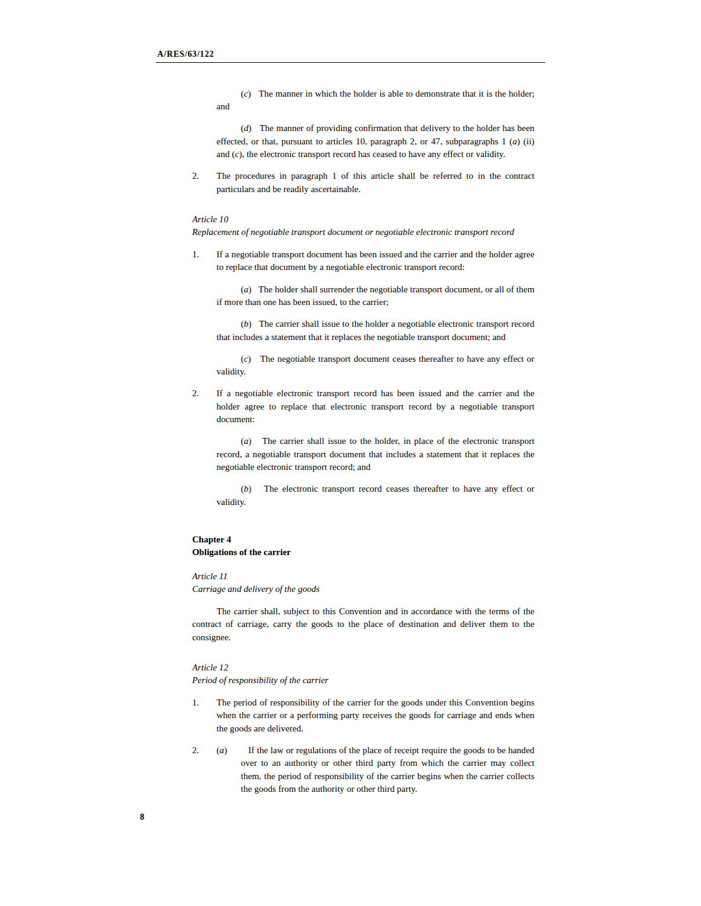A/RES/63/122
(c) The manner in which the holder is able to demonstrate that it is the holder; and
(d) The manner of providing confirmation that delivery to the holder has been effected, or that, pursuant to articles 10, paragraph 2, or 47, subparagraphs 1 (a) (ii) and (c), the electronic transport record has ceased to have any effect or validity.
2. The procedures in paragraph 1 of this article shall be referred to in the contract particulars and be readily ascertainable.
Article 10
Replacement of negotiable transport document or negotiable electronic transport record
1. If a negotiable transport document has been issued and the carrier and the holder agree to replace that document by a negotiable electronic transport record:
(a) The holder shall surrender the negotiable transport document, or all of them if more than one has been issued, to the carrier;
(b) The carrier shall issue to the holder a negotiable electronic transport record that includes a statement that it replaces the negotiable transport document; and
(c) The negotiable transport document ceases thereafter to have any effect or validity.
2. If a negotiable electronic transport record has been issued and the carrier and the holder agree to replace that electronic transport record by a negotiable transport document:
(a) The carrier shall issue to the holder, in place of the electronic transport record, a negotiable transport document that includes a statement that it replaces the negotiable electronic transport record; and
(b) The electronic transport record ceases thereafter to have any effect or validity.
Chapter 4
Obligations of the carrier
Article 11
Carriage and delivery of the goods
The carrier shall, subject to this Convention and in accordance with the terms of the contract of carriage, carry the goods to the place of destination and deliver them to the consignee.
Article 12
Period of responsibility of the carrier
1. The period of responsibility of the carrier for the goods under this Convention begins when the carrier or a performing party receives the goods for carriage and ends when the goods are delivered.
2.(a) If the law or regulations of the place of receipt require the goods to be handed over to an authority or other third party from which the carrier may collect them, the period of responsibility of the carrier begins when the carrier collects the goods from the authority or other third party.
8